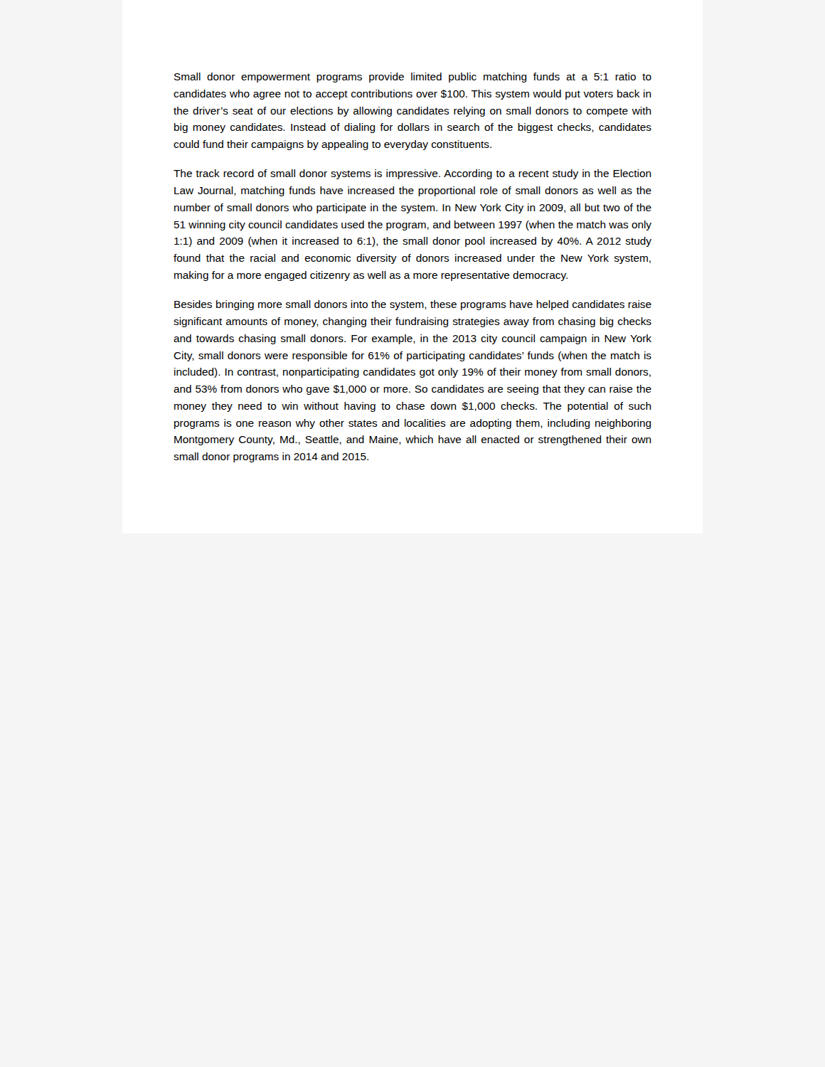Small donor empowerment programs provide limited public matching funds at a 5:1 ratio to candidates who agree not to accept contributions over $100. This system would put voters back in the driver’s seat of our elections by allowing candidates relying on small donors to compete with big money candidates. Instead of dialing for dollars in search of the biggest checks, candidates could fund their campaigns by appealing to everyday constituents.
The track record of small donor systems is impressive. According to a recent study in the Election Law Journal, matching funds have increased the proportional role of small donors as well as the number of small donors who participate in the system. In New York City in 2009, all but two of the 51 winning city council candidates used the program, and between 1997 (when the match was only 1:1) and 2009 (when it increased to 6:1), the small donor pool increased by 40%. A 2012 study found that the racial and economic diversity of donors increased under the New York system, making for a more engaged citizenry as well as a more representative democracy.
Besides bringing more small donors into the system, these programs have helped candidates raise significant amounts of money, changing their fundraising strategies away from chasing big checks and towards chasing small donors. For example, in the 2013 city council campaign in New York City, small donors were responsible for 61% of participating candidates’ funds (when the match is included). In contrast, nonparticipating candidates got only 19% of their money from small donors, and 53% from donors who gave $1,000 or more. So candidates are seeing that they can raise the money they need to win without having to chase down $1,000 checks. The potential of such programs is one reason why other states and localities are adopting them, including neighboring Montgomery County, Md., Seattle, and Maine, which have all enacted or strengthened their own small donor programs in 2014 and 2015.